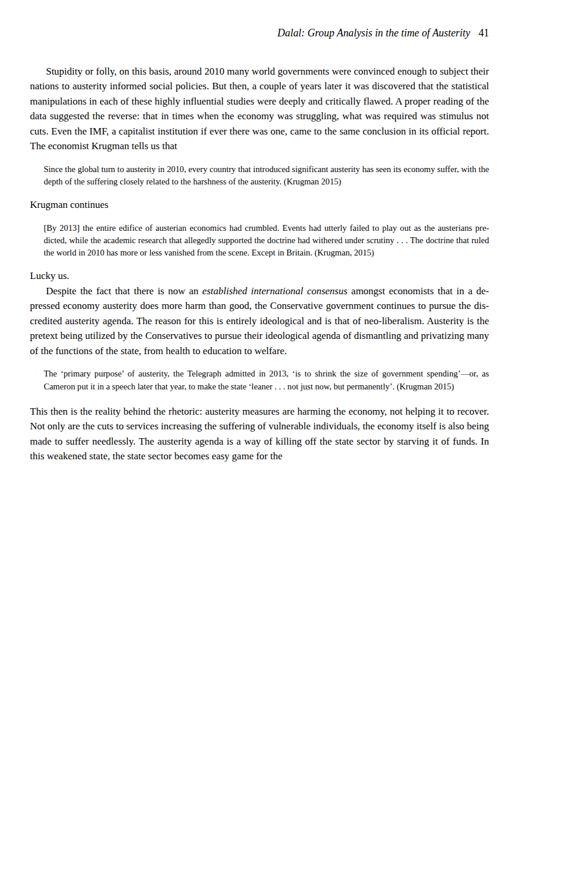Dalal: Group Analysis in the time of Austerity 41
Stupidity or folly, on this basis, around 2010 many world governments were convinced enough to subject their nations to austerity informed social policies. But then, a couple of years later it was discovered that the statistical manipulations in each of these highly influential studies were deeply and critically flawed. A proper reading of the data suggested the reverse: that in times when the economy was struggling, what was required was stimulus not cuts. Even the IMF, a capitalist institution if ever there was one, came to the same conclusion in its official report. The economist Krugman tells us that
Since the global turn to austerity in 2010, every country that introduced significant austerity has seen its economy suffer, with the depth of the suffering closely related to the harshness of the austerity. (Krugman 2015)
Krugman continues
[By 2013] the entire edifice of austerian economics had crumbled. Events had utterly failed to play out as the austerians predicted, while the academic research that allegedly supported the doctrine had withered under scrutiny . . . The doctrine that ruled the world in 2010 has more or less vanished from the scene. Except in Britain. (Krugman, 2015)
Lucky us.
Despite the fact that there is now an established international consensus amongst economists that in a depressed economy austerity does more harm than good, the Conservative government continues to pursue the discredited austerity agenda. The reason for this is entirely ideological and is that of neo-liberalism. Austerity is the pretext being utilized by the Conservatives to pursue their ideological agenda of dismantling and privatizing many of the functions of the state, from health to education to welfare.
The ‘primary purpose’ of austerity, the Telegraph admitted in 2013, ‘is to shrink the size of government spending’—or, as Cameron put it in a speech later that year, to make the state ‘leaner . . . not just now, but permanently’. (Krugman 2015)
This then is the reality behind the rhetoric: austerity measures are harming the economy, not helping it to recover. Not only are the cuts to services increasing the suffering of vulnerable individuals, the economy itself is also being made to suffer needlessly. The austerity agenda is a way of killing off the state sector by starving it of funds. In this weakened state, the state sector becomes easy game for the